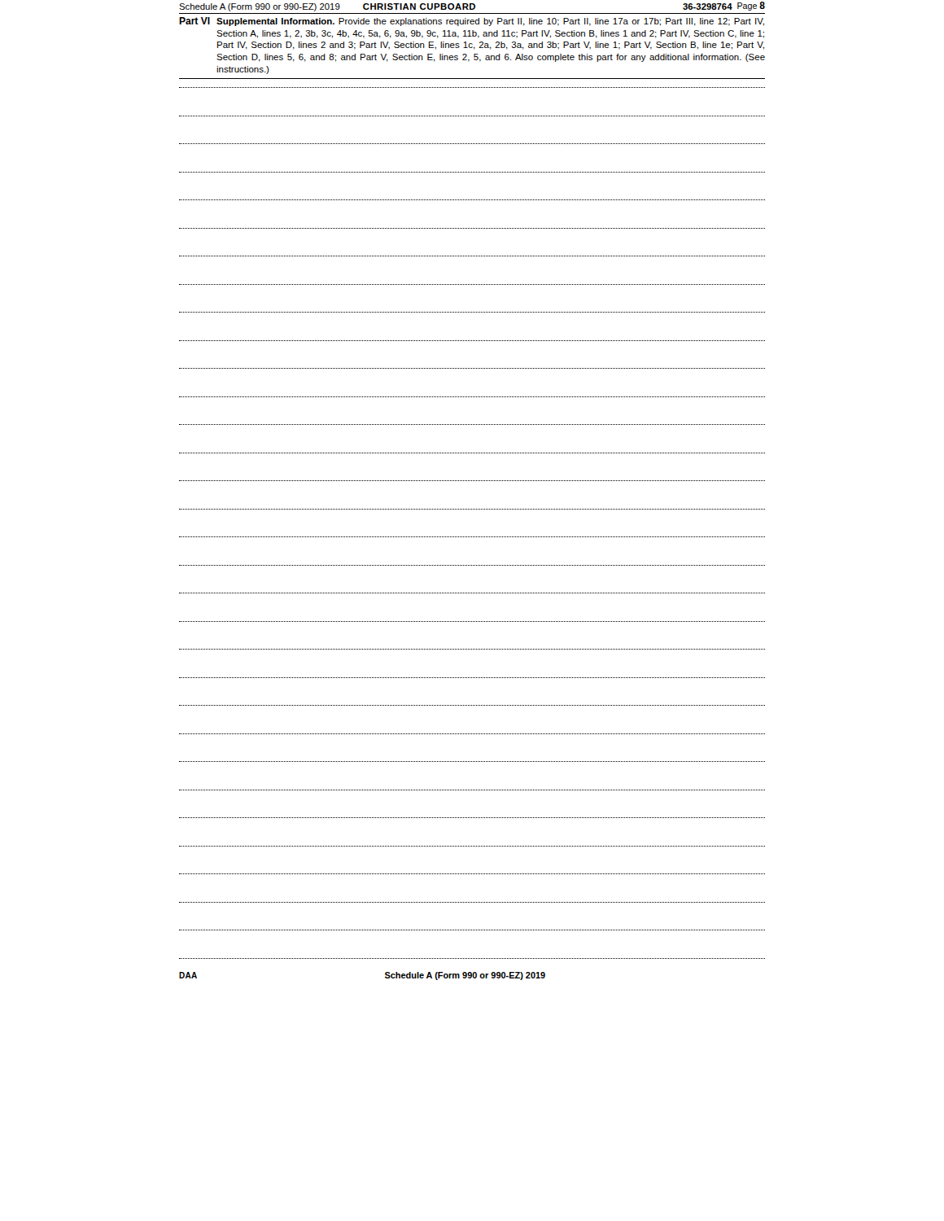Schedule A (Form 990 or 990-EZ) 2019
CHRISTIAN CUPBOARD
36-3298764
Page 8
Part VI
Supplemental Information. Provide the explanations required by Part II, line 10; Part II, line 17a or 17b; Part III, line 12; Part IV, Section A, lines 1, 2, 3b, 3c, 4b, 4c, 5a, 6, 9a, 9b, 9c, 11a, 11b, and 11c; Part IV, Section B, lines 1 and 2; Part IV, Section C, line 1; Part IV, Section D, lines 2 and 3; Part IV, Section E, lines 1c, 2a, 2b, 3a, and 3b; Part V, line 1; Part V, Section B, line 1e; Part V, Section D, lines 5, 6, and 8; and Part V, Section E, lines 2, 5, and 6. Also complete this part for any additional information. (See instructions.)
DAA
Schedule A (Form 990 or 990-EZ) 2019